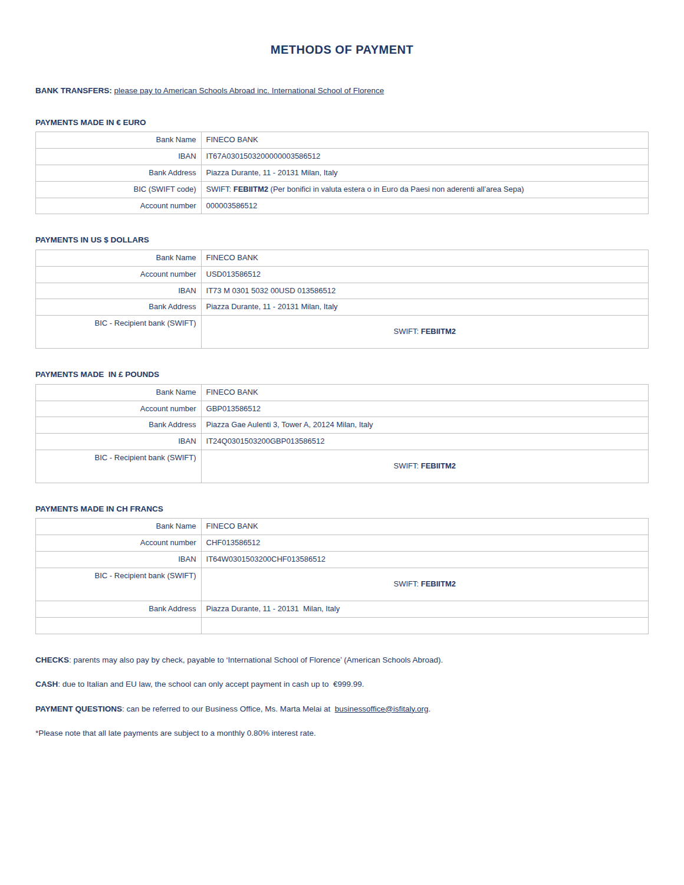METHODS OF PAYMENT
BANK TRANSFERS: please pay to American Schools Abroad inc. International School of Florence
PAYMENTS MADE IN € EURO
| Bank Name | FINECO BANK |
| IBAN | IT67A0301503200000003586512 |
| Bank Address | Piazza Durante, 11 - 20131 Milan, Italy |
| BIC (SWIFT code) | SWIFT: FEBIITM2 (Per bonifici in valuta estera o in Euro da Paesi non aderenti all’area Sepa) |
| Account number | 000003586512 |
PAYMENTS IN US $ DOLLARS
| Bank Name | FINECO BANK |
| Account number | USD013586512 |
| IBAN | IT73 M 0301 5032 00USD 013586512 |
| Bank Address | Piazza Durante, 11 - 20131 Milan, Italy |
| BIC - Recipient bank (SWIFT) | SWIFT: FEBIITM2 |
PAYMENTS MADE IN £ POUNDS
| Bank Name | FINECO BANK |
| Account number | GBP013586512 |
| Bank Address | Piazza Gae Aulenti 3, Tower A, 20124 Milan, Italy |
| IBAN | IT24Q0301503200GBP013586512 |
| BIC - Recipient bank (SWIFT) | SWIFT: FEBIITM2 |
PAYMENTS MADE IN CH FRANCS
| Bank Name | FINECO BANK |
| Account number | CHF013586512 |
| IBAN | IT64W0301503200CHF013586512 |
| BIC - Recipient bank (SWIFT) | SWIFT: FEBIITM2 |
| Bank Address | Piazza Durante, 11 - 20131 Milan, Italy |
CHECKS: parents may also pay by check, payable to ‘International School of Florence’ (American Schools Abroad).
CASH: due to Italian and EU law, the school can only accept payment in cash up to €999.99.
PAYMENT QUESTIONS: can be referred to our Business Office, Ms. Marta Melai at businessoffice@isfitaly.org.
*Please note that all late payments are subject to a monthly 0.80% interest rate.